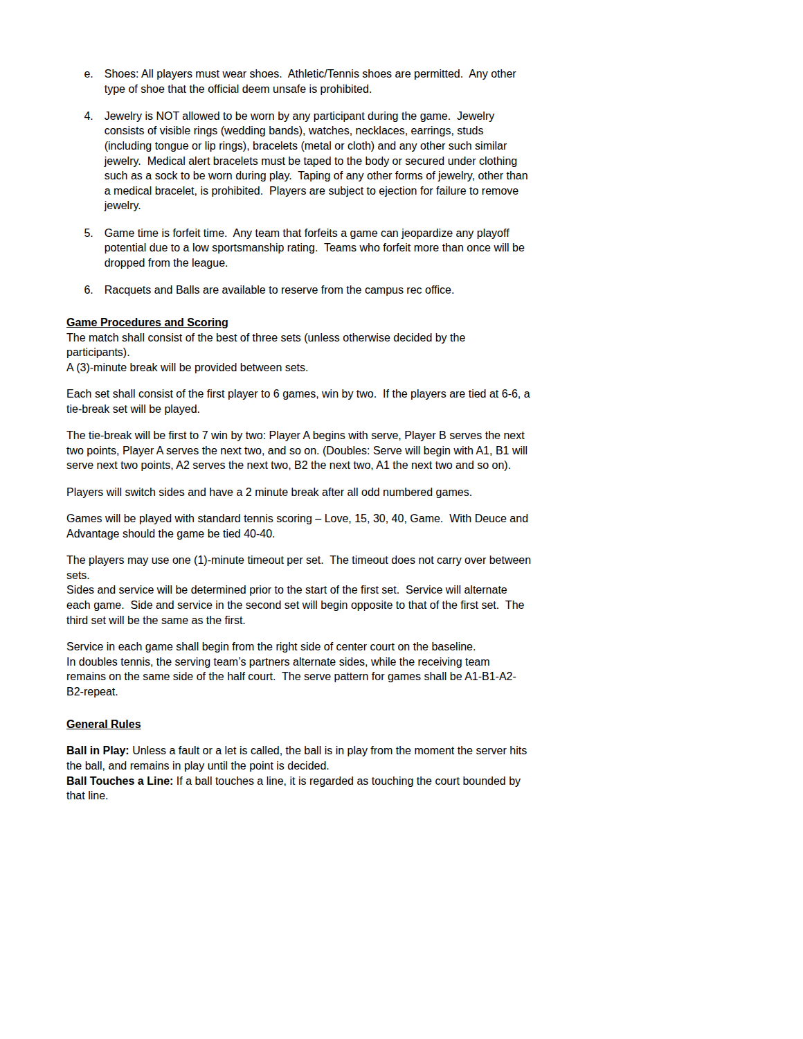Shoes: All players must wear shoes. Athletic/Tennis shoes are permitted. Any other type of shoe that the official deem unsafe is prohibited.
Jewelry is NOT allowed to be worn by any participant during the game. Jewelry consists of visible rings (wedding bands), watches, necklaces, earrings, studs (including tongue or lip rings), bracelets (metal or cloth) and any other such similar jewelry. Medical alert bracelets must be taped to the body or secured under clothing such as a sock to be worn during play. Taping of any other forms of jewelry, other than a medical bracelet, is prohibited. Players are subject to ejection for failure to remove jewelry.
Game time is forfeit time. Any team that forfeits a game can jeopardize any playoff potential due to a low sportsmanship rating. Teams who forfeit more than once will be dropped from the league.
Racquets and Balls are available to reserve from the campus rec office.
Game Procedures and Scoring
The match shall consist of the best of three sets (unless otherwise decided by the participants).
A (3)-minute break will be provided between sets.
Each set shall consist of the first player to 6 games, win by two. If the players are tied at 6-6, a tie-break set will be played.
The tie-break will be first to 7 win by two: Player A begins with serve, Player B serves the next two points, Player A serves the next two, and so on. (Doubles: Serve will begin with A1, B1 will serve next two points, A2 serves the next two, B2 the next two, A1 the next two and so on).
Players will switch sides and have a 2 minute break after all odd numbered games.
Games will be played with standard tennis scoring – Love, 15, 30, 40, Game. With Deuce and Advantage should the game be tied 40-40.
The players may use one (1)-minute timeout per set. The timeout does not carry over between sets.
Sides and service will be determined prior to the start of the first set. Service will alternate each game. Side and service in the second set will begin opposite to that of the first set. The third set will be the same as the first.
Service in each game shall begin from the right side of center court on the baseline.
In doubles tennis, the serving team’s partners alternate sides, while the receiving team remains on the same side of the half court. The serve pattern for games shall be A1-B1-A2-B2-repeat.
General Rules
Ball in Play: Unless a fault or a let is called, the ball is in play from the moment the server hits the ball, and remains in play until the point is decided.
Ball Touches a Line: If a ball touches a line, it is regarded as touching the court bounded by that line.